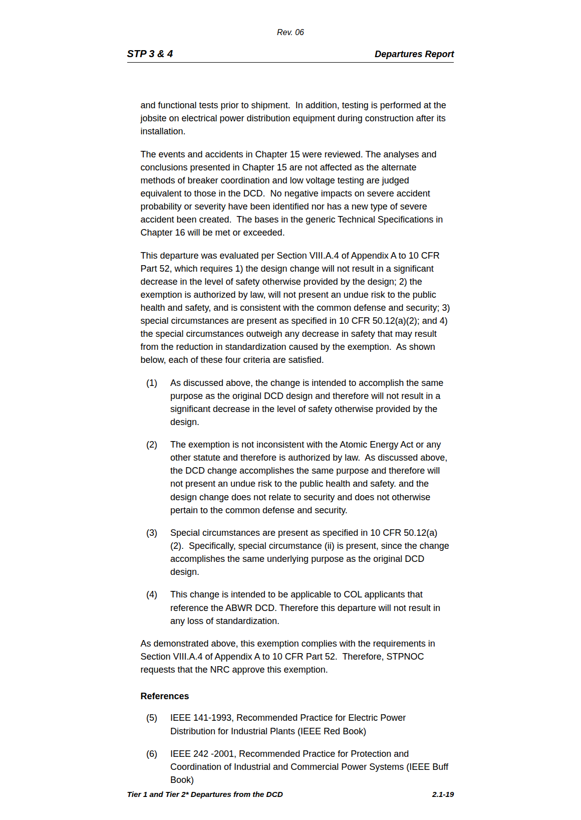Rev. 06
STP 3 & 4
Departures Report
and functional tests prior to shipment. In addition, testing is performed at the jobsite on electrical power distribution equipment during construction after its installation.
The events and accidents in Chapter 15 were reviewed. The analyses and conclusions presented in Chapter 15 are not affected as the alternate methods of breaker coordination and low voltage testing are judged equivalent to those in the DCD. No negative impacts on severe accident probability or severity have been identified nor has a new type of severe accident been created. The bases in the generic Technical Specifications in Chapter 16 will be met or exceeded.
This departure was evaluated per Section VIII.A.4 of Appendix A to 10 CFR Part 52, which requires 1) the design change will not result in a significant decrease in the level of safety otherwise provided by the design; 2) the exemption is authorized by law, will not present an undue risk to the public health and safety, and is consistent with the common defense and security; 3) special circumstances are present as specified in 10 CFR 50.12(a)(2); and 4) the special circumstances outweigh any decrease in safety that may result from the reduction in standardization caused by the exemption. As shown below, each of these four criteria are satisfied.
(1) As discussed above, the change is intended to accomplish the same purpose as the original DCD design and therefore will not result in a significant decrease in the level of safety otherwise provided by the design.
(2) The exemption is not inconsistent with the Atomic Energy Act or any other statute and therefore is authorized by law. As discussed above, the DCD change accomplishes the same purpose and therefore will not present an undue risk to the public health and safety. and the design change does not relate to security and does not otherwise pertain to the common defense and security.
(3) Special circumstances are present as specified in 10 CFR 50.12(a)(2). Specifically, special circumstance (ii) is present, since the change accomplishes the same underlying purpose as the original DCD design.
(4) This change is intended to be applicable to COL applicants that reference the ABWR DCD. Therefore this departure will not result in any loss of standardization.
As demonstrated above, this exemption complies with the requirements in Section VIII.A.4 of Appendix A to 10 CFR Part 52. Therefore, STPNOC requests that the NRC approve this exemption.
References
(5) IEEE 141-1993, Recommended Practice for Electric Power Distribution for Industrial Plants (IEEE Red Book)
(6) IEEE 242 -2001, Recommended Practice for Protection and Coordination of Industrial and Commercial Power Systems (IEEE Buff Book)
Tier 1 and Tier 2* Departures from the DCD
2.1-19